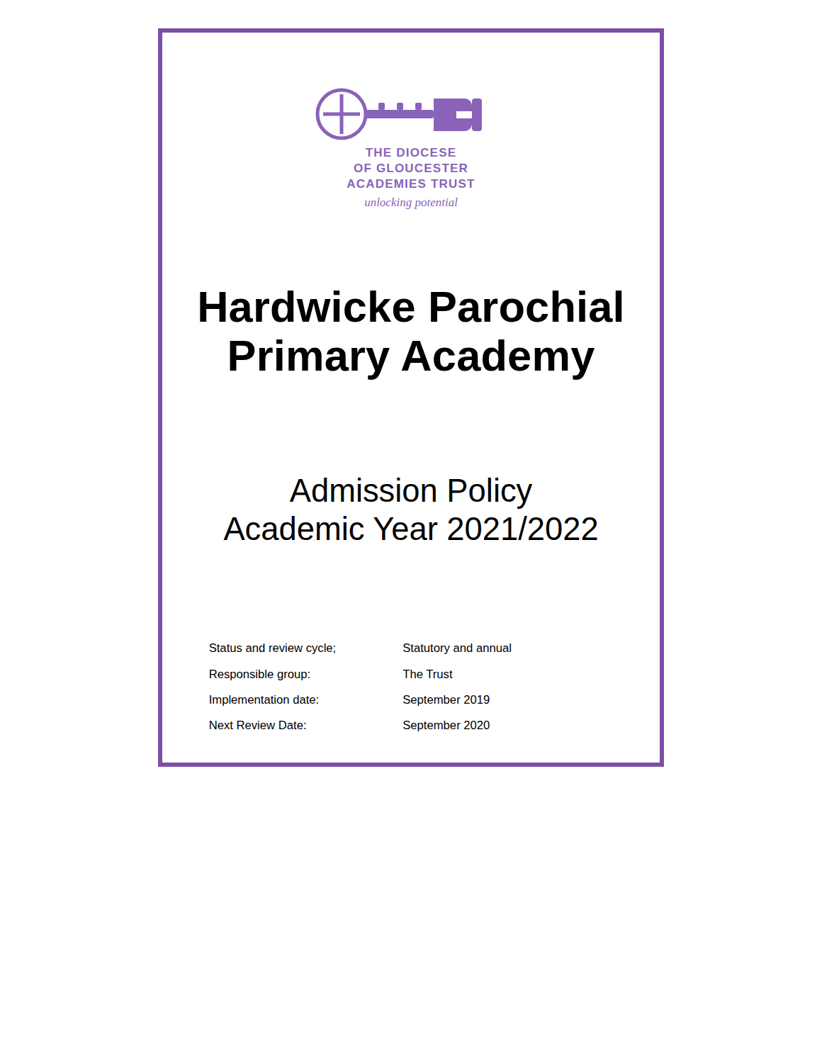THE DIOCESE OF GLOUCESTER ACADEMIES TRUST unlocking potential
Hardwicke Parochial
Primary Academy
Admission Policy
Academic Year 2021/2022
| Status and review cycle; | Statutory and annual |
| Responsible group: | The Trust |
| Implementation date: | September 2019 |
| Next Review Date: | September 2020 |